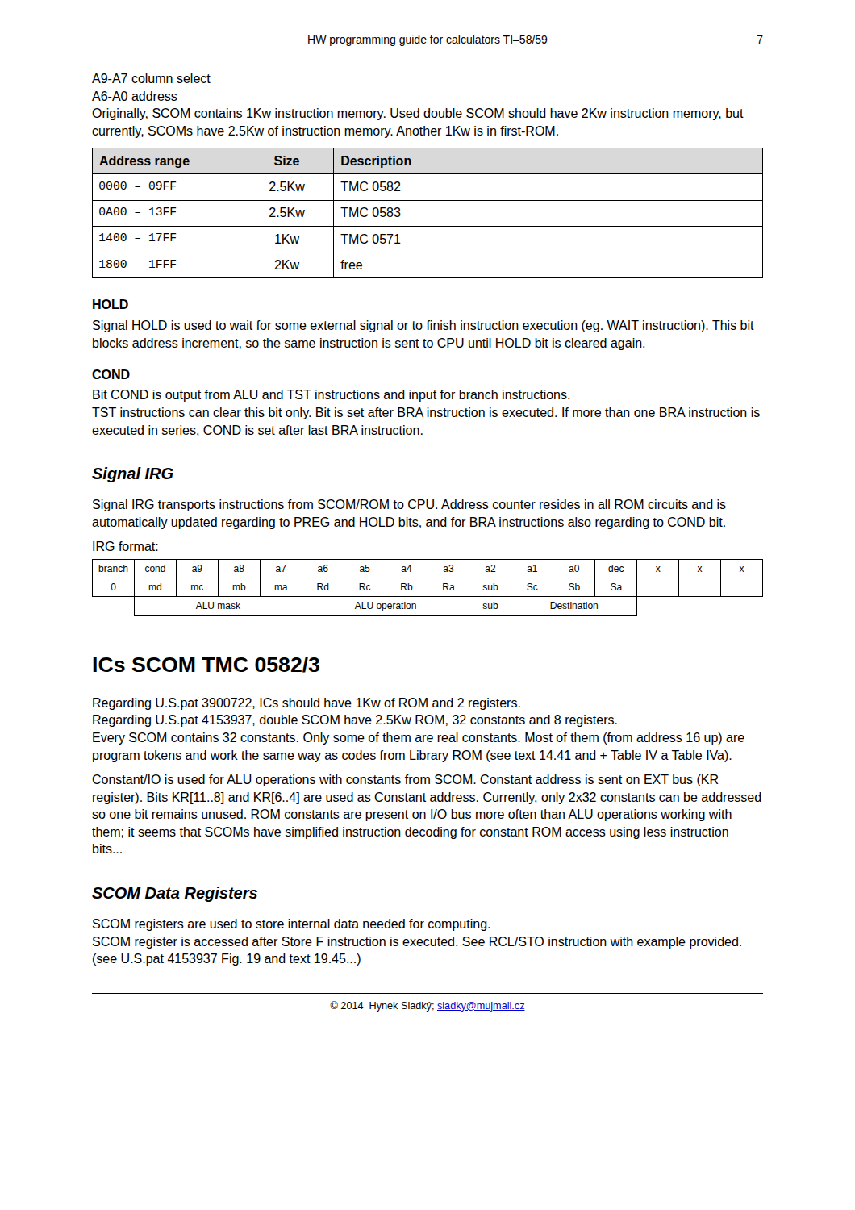HW programming guide for calculators TI–58/59 7
A9-A7 column select
A6-A0 address
Originally, SCOM contains 1Kw instruction memory. Used double SCOM should have 2Kw instruction memory, but currently, SCOMs have 2.5Kw of instruction memory. Another 1Kw is in first-ROM.
| Address range | Size | Description |
| --- | --- | --- |
| 0000 – 09FF | 2.5Kw | TMC 0582 |
| 0A00 – 13FF | 2.5Kw | TMC 0583 |
| 1400 – 17FF | 1Kw | TMC 0571 |
| 1800 – 1FFF | 2Kw | free |
HOLD
Signal HOLD is used to wait for some external signal or to finish instruction execution (eg. WAIT instruction). This bit blocks address increment, so the same instruction is sent to CPU until HOLD bit is cleared again.
COND
Bit COND is output from ALU and TST instructions and input for branch instructions.
TST instructions can clear this bit only. Bit is set after BRA instruction is executed. If more than one BRA instruction is executed in series, COND is set after last BRA instruction.
Signal IRG
Signal IRG transports instructions from SCOM/ROM to CPU. Address counter resides in all ROM circuits and is automatically updated regarding to PREG and HOLD bits, and for BRA instructions also regarding to COND bit.
IRG format:
| branch | cond | a9 | a8 | a7 | a6 | a5 | a4 | a3 | a2 | a1 | a0 | dec | x | x | x |
| 0 | md | mc | mb | ma | Rd | Rc | Rb | Ra | sub | Sc | Sb | Sa | | | |
| | ALU mask | ALU operation | sub | Destination | | | |
ICs SCOM TMC 0582/3
Regarding U.S.pat 3900722, ICs should have 1Kw of ROM and 2 registers.
Regarding U.S.pat 4153937, double SCOM have 2.5Kw ROM, 32 constants and 8 registers.
Every SCOM contains 32 constants. Only some of them are real constants. Most of them (from address 16 up) are program tokens and work the same way as codes from Library ROM (see text 14.41 and + Table IV a Table IVa).
Constant/IO is used for ALU operations with constants from SCOM. Constant address is sent on EXT bus (KR register). Bits KR[11..8] and KR[6..4] are used as Constant address. Currently, only 2x32 constants can be addressed so one bit remains unused. ROM constants are present on I/O bus more often than ALU operations working with them; it seems that SCOMs have simplified instruction decoding for constant ROM access using less instruction bits...
SCOM Data Registers
SCOM registers are used to store internal data needed for computing.
SCOM register is accessed after Store F instruction is executed. See RCL/STO instruction with example provided.
(see U.S.pat 4153937 Fig. 19 and text 19.45...)
© 2014 Hynek Sladký; sladky@mujmail.cz